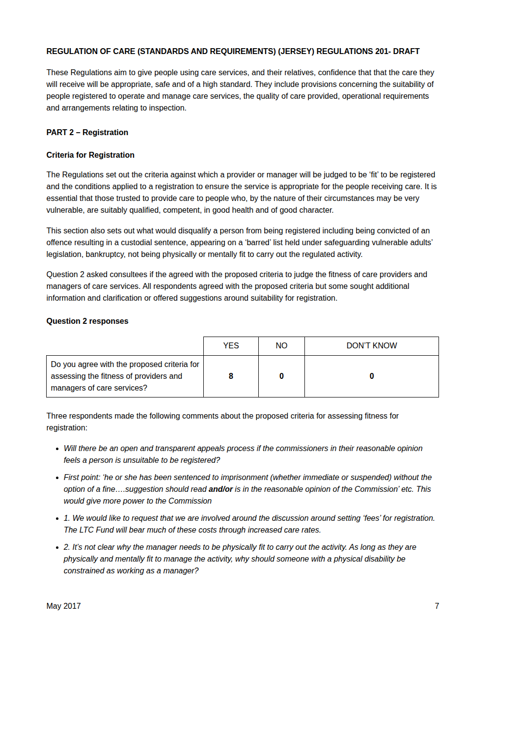REGULATION OF CARE (STANDARDS AND REQUIREMENTS) (JERSEY) REGULATIONS 201- DRAFT
These Regulations aim to give people using care services, and their relatives, confidence that that the care they will receive will be appropriate, safe and of a high standard. They include provisions concerning the suitability of people registered to operate and manage care services, the quality of care provided, operational requirements and arrangements relating to inspection.
PART 2 – Registration
Criteria for Registration
The Regulations set out the criteria against which a provider or manager will be judged to be ‘fit’ to be registered and the conditions applied to a registration to ensure the service is appropriate for the people receiving care. It is essential that those trusted to provide care to people who, by the nature of their circumstances may be very vulnerable, are suitably qualified, competent, in good health and of good character.
This section also sets out what would disqualify a person from being registered including being convicted of an offence resulting in a custodial sentence, appearing on a ‘barred’ list held under safeguarding vulnerable adults’ legislation, bankruptcy, not being physically or mentally fit to carry out the regulated activity.
Question 2 asked consultees if the agreed with the proposed criteria to judge the fitness of care providers and managers of care services. All respondents agreed with the proposed criteria but some sought additional information and clarification or offered suggestions around suitability for registration.
Question 2 responses
| | YES | NO | DON’T KNOW |
| --- | --- | --- | --- |
| Do you agree with the proposed criteria for assessing the fitness of providers and managers of care services? | 8 | 0 | 0 |
Three respondents made the following comments about the proposed criteria for assessing fitness for registration:
Will there be an open and transparent appeals process if the commissioners in their reasonable opinion feels a person is unsuitable to be registered?
First point: ‘he or she has been sentenced to imprisonment (whether immediate or suspended) without the option of a fine….suggestion should read and/or is in the reasonable opinion of the Commission’ etc. This would give more power to the Commission
1. We would like to request that we are involved around the discussion around setting ‘fees’ for registration. The LTC Fund will bear much of these costs through increased care rates.
2. It’s not clear why the manager needs to be physically fit to carry out the activity. As long as they are physically and mentally fit to manage the activity, why should someone with a physical disability be constrained as working as a manager?
May 2017 7